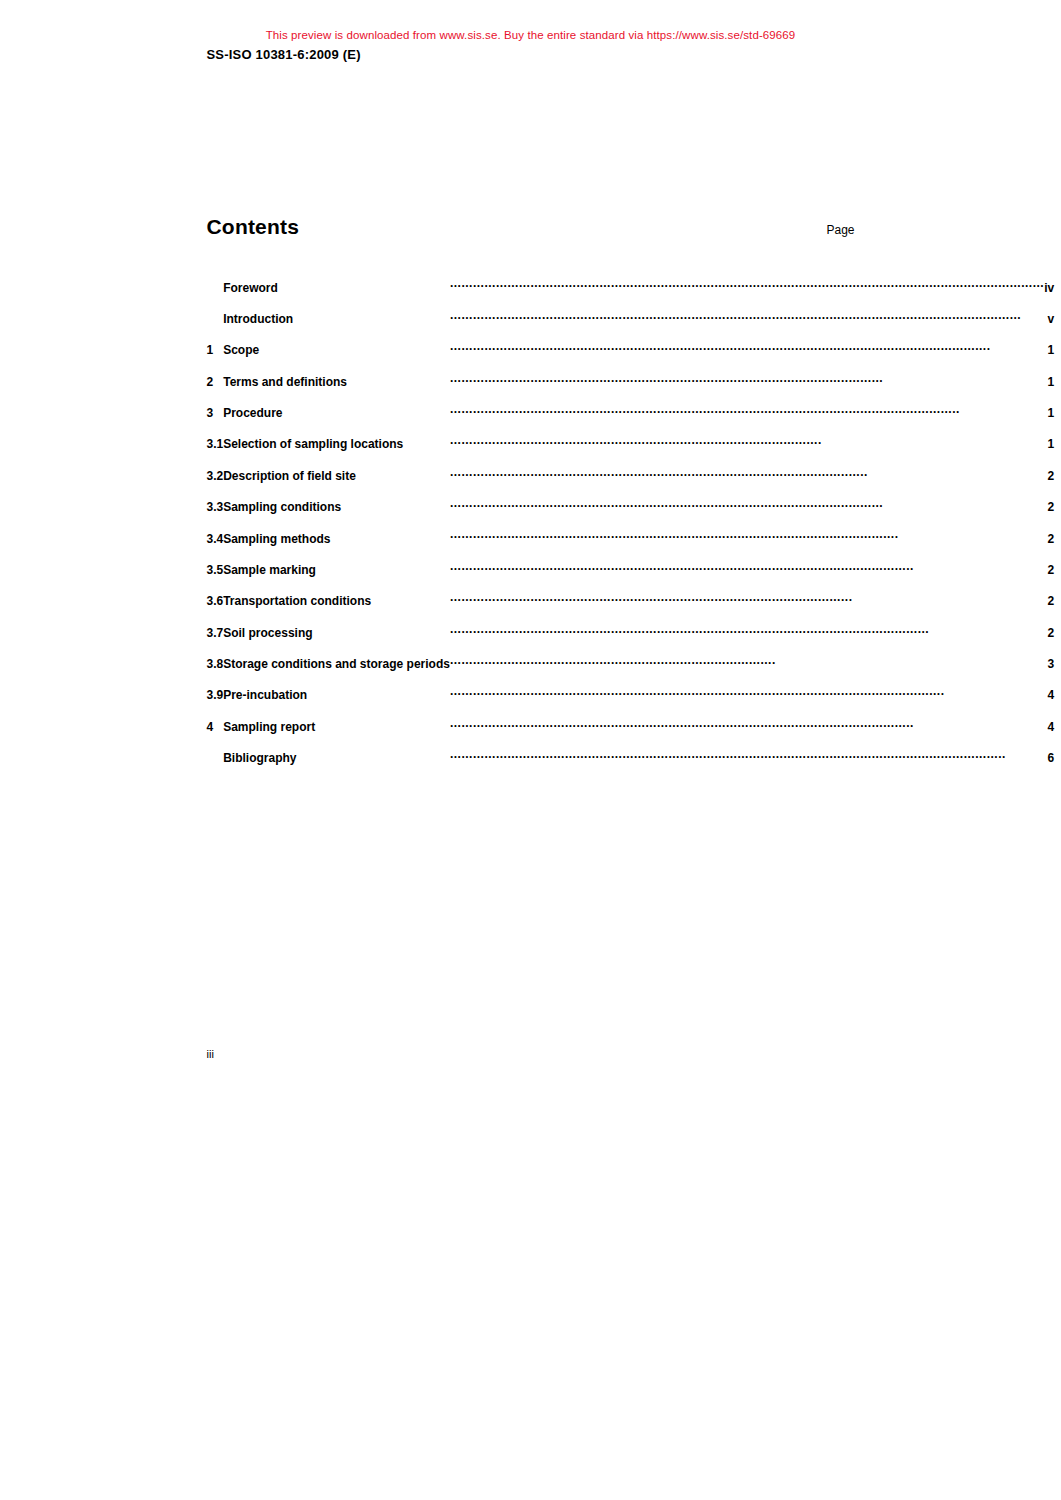This preview is downloaded from www.sis.se. Buy the entire standard via https://www.sis.se/std-69669
SS-ISO 10381-6:2009 (E)
Contents
Page
| | Foreword | ........................................................................................................................................................... | iv |
| | Introduction | ..................................................................................................................................................... | v |
| 1 | Scope | ............................................................................................................................................. | 1 |
| 2 | Terms and definitions | ................................................................................................................. | 1 |
| 3 | Procedure | ..................................................................................................................................... | 1 |
| 3.1 | Selection of sampling locations | ................................................................................................. | 1 |
| 3.2 | Description of field site | ............................................................................................................. | 2 |
| 3.3 | Sampling conditions | ................................................................................................................. | 2 |
| 3.4 | Sampling methods | ..................................................................................................................... | 2 |
| 3.5 | Sample marking | ......................................................................................................................... | 2 |
| 3.6 | Transportation conditions | ......................................................................................................... | 2 |
| 3.7 | Soil processing | ............................................................................................................................. | 2 |
| 3.8 | Storage conditions and storage periods | ..................................................................................... | 3 |
| 3.9 | Pre-incubation | ................................................................................................................................. | 4 |
| 4 | Sampling report | ......................................................................................................................... | 4 |
| | Bibliography | ................................................................................................................................................. | 6 |
iii